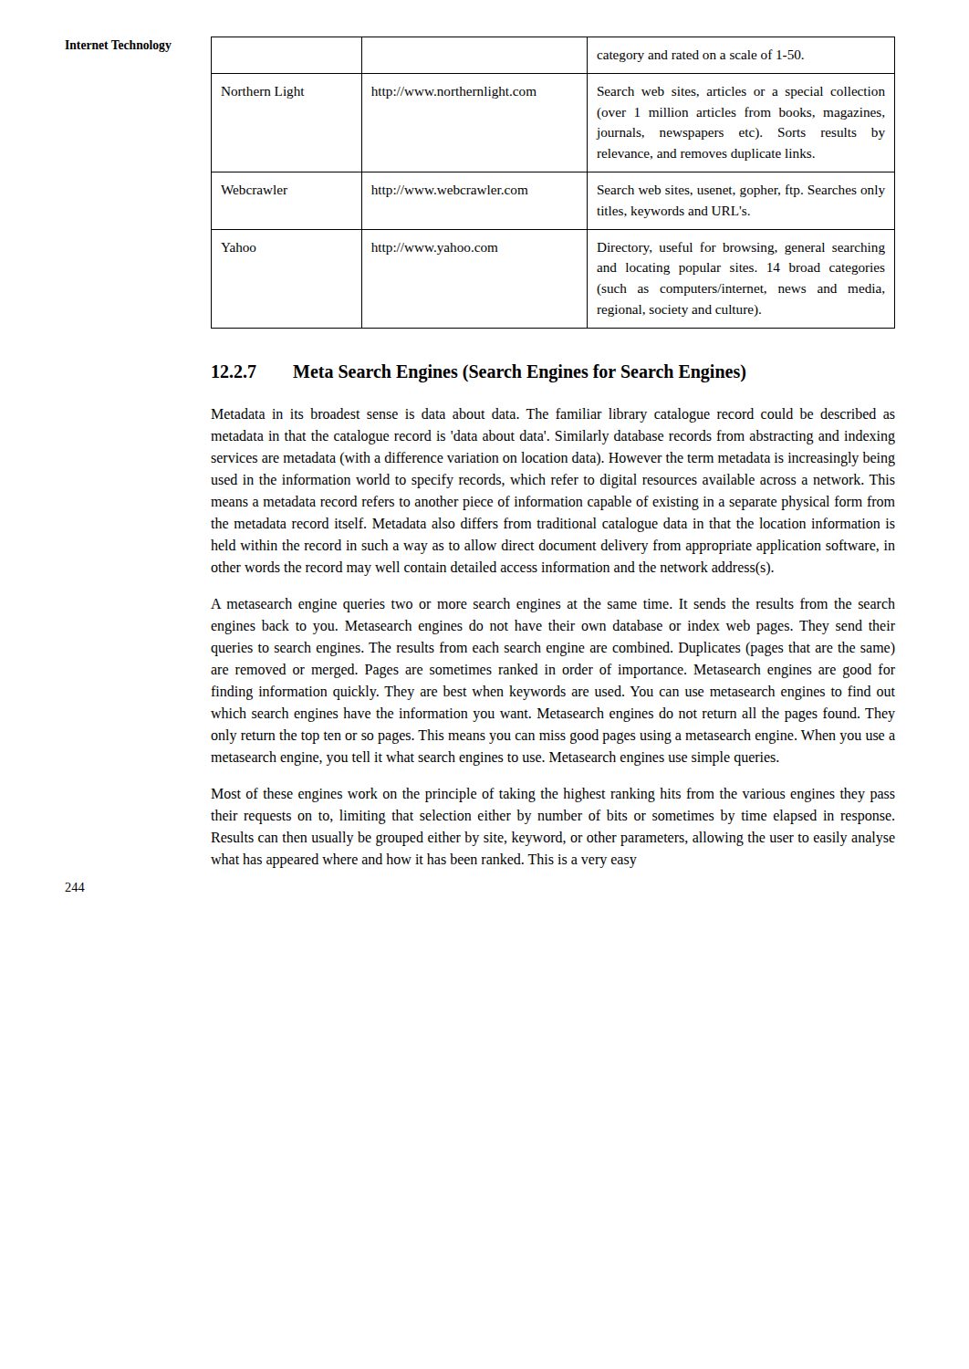Internet Technology
| | | category and rated on a scale of 1-50. |
| Northern Light | http://www.northernlight.com | Search web sites, articles or a special collection (over 1 million articles from books, magazines, journals, newspapers etc). Sorts results by relevance, and removes duplicate links. |
| Webcrawler | http://www.webcrawler.com | Search web sites, usenet, gopher, ftp. Searches only titles, keywords and URL's. |
| Yahoo | http://www.yahoo.com | Directory, useful for browsing, general searching and locating popular sites. 14 broad categories (such as computers/internet, news and media, regional, society and culture). |
12.2.7 Meta Search Engines (Search Engines for Search Engines)
Metadata in its broadest sense is data about data. The familiar library catalogue record could be described as metadata in that the catalogue record is 'data about data'. Similarly database records from abstracting and indexing services are metadata (with a difference variation on location data). However the term metadata is increasingly being used in the information world to specify records, which refer to digital resources available across a network. This means a metadata record refers to another piece of information capable of existing in a separate physical form from the metadata record itself. Metadata also differs from traditional catalogue data in that the location information is held within the record in such a way as to allow direct document delivery from appropriate application software, in other words the record may well contain detailed access information and the network address(s).
A metasearch engine queries two or more search engines at the same time. It sends the results from the search engines back to you. Metasearch engines do not have their own database or index web pages. They send their queries to search engines. The results from each search engine are combined. Duplicates (pages that are the same) are removed or merged. Pages are sometimes ranked in order of importance. Metasearch engines are good for finding information quickly. They are best when keywords are used. You can use metasearch engines to find out which search engines have the information you want. Metasearch engines do not return all the pages found. They only return the top ten or so pages. This means you can miss good pages using a metasearch engine. When you use a metasearch engine, you tell it what search engines to use. Metasearch engines use simple queries.
Most of these engines work on the principle of taking the highest ranking hits from the various engines they pass their requests on to, limiting that selection either by number of bits or sometimes by time elapsed in response. Results can then usually be grouped either by site, keyword, or other parameters, allowing the user to easily analyse what has appeared where and how it has been ranked. This is a very easy
244